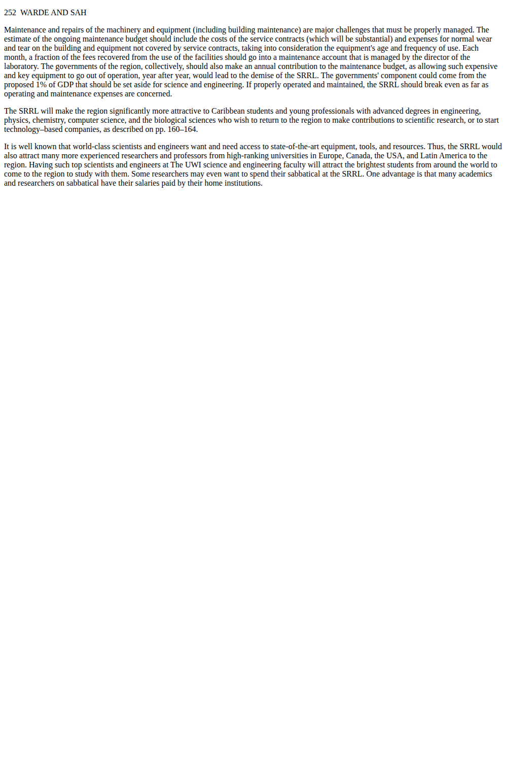252 WARDE AND SAH
Maintenance and repairs of the machinery and equipment (including building maintenance) are major challenges that must be properly managed. The estimate of the ongoing maintenance budget should include the costs of the service contracts (which will be substantial) and expenses for normal wear and tear on the building and equipment not covered by service contracts, taking into consideration the equipment's age and frequency of use. Each month, a fraction of the fees recovered from the use of the facilities should go into a maintenance account that is managed by the director of the laboratory. The governments of the region, collectively, should also make an annual contribution to the maintenance budget, as allowing such expensive and key equipment to go out of operation, year after year, would lead to the demise of the SRRL. The governments' component could come from the proposed 1% of GDP that should be set aside for science and engineering. If properly operated and maintained, the SRRL should break even as far as operating and maintenance expenses are concerned.
The SRRL will make the region significantly more attractive to Caribbean students and young professionals with advanced degrees in engineering, physics, chemistry, computer science, and the biological sciences who wish to return to the region to make contributions to scientific research, or to start technology–based companies, as described on pp. 160–164.
It is well known that world-class scientists and engineers want and need access to state-of-the-art equipment, tools, and resources. Thus, the SRRL would also attract many more experienced researchers and professors from high-ranking universities in Europe, Canada, the USA, and Latin America to the region. Having such top scientists and engineers at The UWI science and engineering faculty will attract the brightest students from around the world to come to the region to study with them. Some researchers may even want to spend their sabbatical at the SRRL. One advantage is that many academics and researchers on sabbatical have their salaries paid by their home institutions.